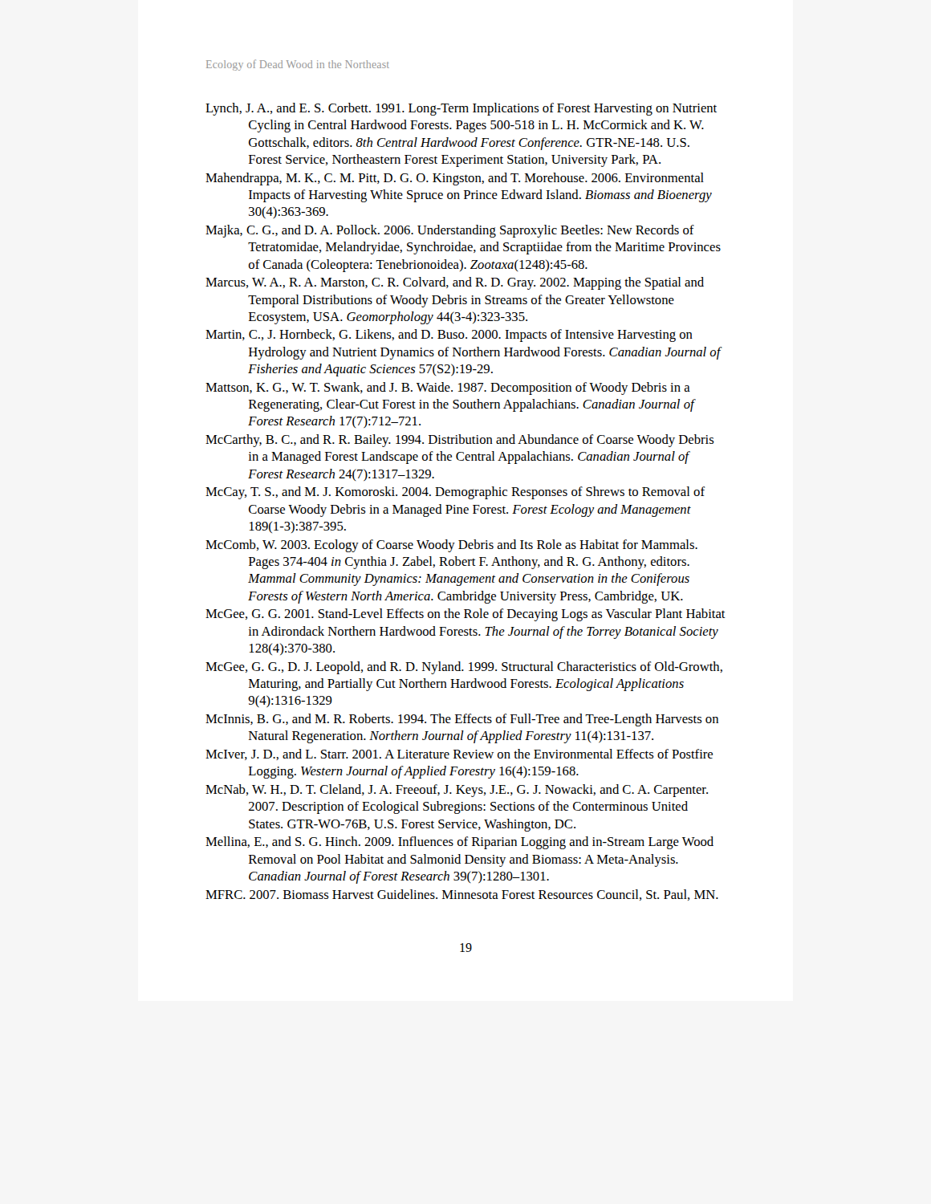Ecology of Dead Wood in the Northeast
Lynch, J. A., and E. S. Corbett. 1991. Long-Term Implications of Forest Harvesting on Nutrient Cycling in Central Hardwood Forests. Pages 500-518 in L. H. McCormick and K. W. Gottschalk, editors. 8th Central Hardwood Forest Conference. GTR-NE-148. U.S. Forest Service, Northeastern Forest Experiment Station, University Park, PA.
Mahendrappa, M. K., C. M. Pitt, D. G. O. Kingston, and T. Morehouse. 2006. Environmental Impacts of Harvesting White Spruce on Prince Edward Island. Biomass and Bioenergy 30(4):363-369.
Majka, C. G., and D. A. Pollock. 2006. Understanding Saproxylic Beetles: New Records of Tetratomidae, Melandryidae, Synchroidae, and Scraptiidae from the Maritime Provinces of Canada (Coleoptera: Tenebrionoidea). Zootaxa(1248):45-68.
Marcus, W. A., R. A. Marston, C. R. Colvard, and R. D. Gray. 2002. Mapping the Spatial and Temporal Distributions of Woody Debris in Streams of the Greater Yellowstone Ecosystem, USA. Geomorphology 44(3-4):323-335.
Martin, C., J. Hornbeck, G. Likens, and D. Buso. 2000. Impacts of Intensive Harvesting on Hydrology and Nutrient Dynamics of Northern Hardwood Forests. Canadian Journal of Fisheries and Aquatic Sciences 57(S2):19-29.
Mattson, K. G., W. T. Swank, and J. B. Waide. 1987. Decomposition of Woody Debris in a Regenerating, Clear-Cut Forest in the Southern Appalachians. Canadian Journal of Forest Research 17(7):712–721.
McCarthy, B. C., and R. R. Bailey. 1994. Distribution and Abundance of Coarse Woody Debris in a Managed Forest Landscape of the Central Appalachians. Canadian Journal of Forest Research 24(7):1317–1329.
McCay, T. S., and M. J. Komoroski. 2004. Demographic Responses of Shrews to Removal of Coarse Woody Debris in a Managed Pine Forest. Forest Ecology and Management 189(1-3):387-395.
McComb, W. 2003. Ecology of Coarse Woody Debris and Its Role as Habitat for Mammals. Pages 374-404 in Cynthia J. Zabel, Robert F. Anthony, and R. G. Anthony, editors. Mammal Community Dynamics: Management and Conservation in the Coniferous Forests of Western North America. Cambridge University Press, Cambridge, UK.
McGee, G. G. 2001. Stand-Level Effects on the Role of Decaying Logs as Vascular Plant Habitat in Adirondack Northern Hardwood Forests. The Journal of the Torrey Botanical Society 128(4):370-380.
McGee, G. G., D. J. Leopold, and R. D. Nyland. 1999. Structural Characteristics of Old-Growth, Maturing, and Partially Cut Northern Hardwood Forests. Ecological Applications 9(4):1316-1329
McInnis, B. G., and M. R. Roberts. 1994. The Effects of Full-Tree and Tree-Length Harvests on Natural Regeneration. Northern Journal of Applied Forestry 11(4):131-137.
McIver, J. D., and L. Starr. 2001. A Literature Review on the Environmental Effects of Postfire Logging. Western Journal of Applied Forestry 16(4):159-168.
McNab, W. H., D. T. Cleland, J. A. Freeouf, J. Keys, J.E., G. J. Nowacki, and C. A. Carpenter. 2007. Description of Ecological Subregions: Sections of the Conterminous United States. GTR-WO-76B, U.S. Forest Service, Washington, DC.
Mellina, E., and S. G. Hinch. 2009. Influences of Riparian Logging and in-Stream Large Wood Removal on Pool Habitat and Salmonid Density and Biomass: A Meta-Analysis. Canadian Journal of Forest Research 39(7):1280–1301.
MFRC. 2007. Biomass Harvest Guidelines. Minnesota Forest Resources Council, St. Paul, MN.
19